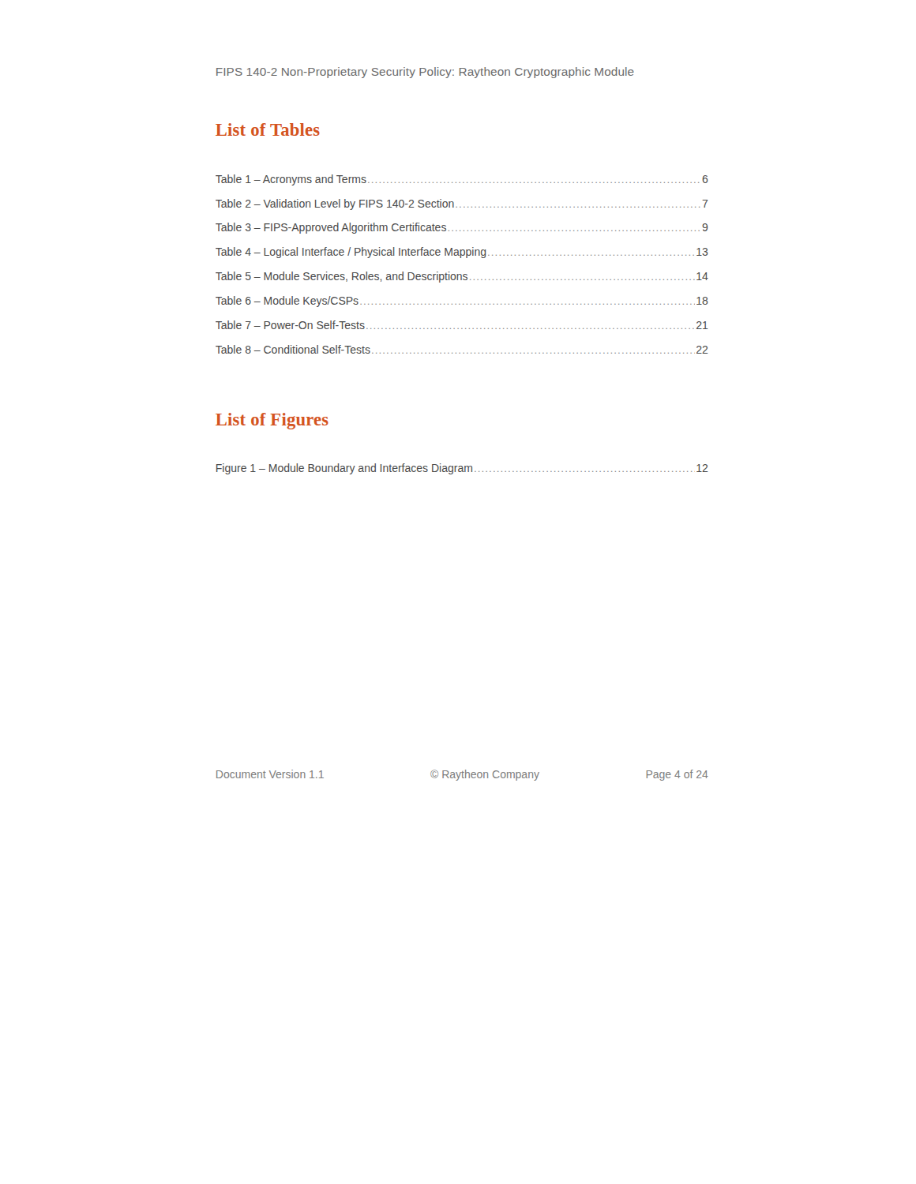FIPS 140-2 Non-Proprietary Security Policy: Raytheon Cryptographic Module
List of Tables
Table 1 – Acronyms and Terms........................................................................................................................... 6
Table 2 – Validation Level by FIPS 140-2 Section..................................................................................................... 7
Table 3 – FIPS-Approved Algorithm Certificates....................................................................................................... 9
Table 4 – Logical Interface / Physical Interface Mapping......................................................................................... 13
Table 5 – Module Services, Roles, and Descriptions................................................................................................ 14
Table 6 – Module Keys/CSPs............................................................................................................................. 18
Table 7 – Power-On Self-Tests.......................................................................................................................... 21
Table 8 – Conditional Self-Tests....................................................................................................................... 22
List of Figures
Figure 1 – Module Boundary and Interfaces Diagram.............................................................................................. 12
Document Version 1.1
© Raytheon Company
Page 4 of 24